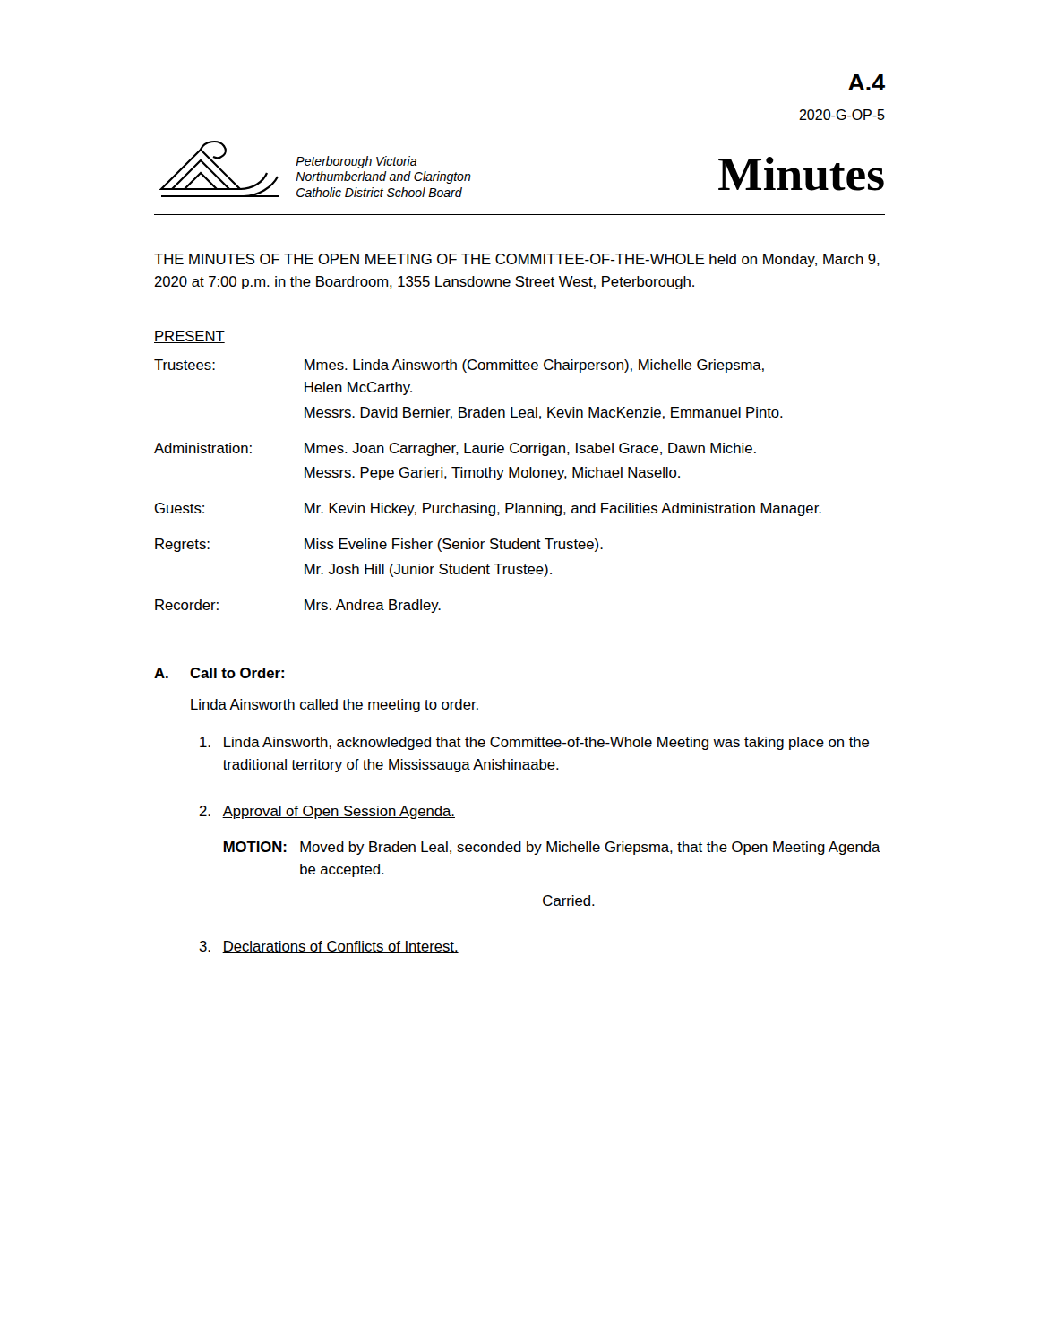A.4
2020-G-OP-5
Peterborough Victoria
Northumberland and Clarington
Catholic District School Board
Minutes
THE MINUTES OF THE OPEN MEETING OF THE COMMITTEE-OF-THE-WHOLE held on Monday, March 9, 2020 at 7:00 p.m. in the Boardroom, 1355 Lansdowne Street West, Peterborough.
PRESENT
| Trustees: | Mmes. Linda Ainsworth (Committee Chairperson), Michelle Griepsma, Helen McCarthy. Messrs. David Bernier, Braden Leal, Kevin MacKenzie, Emmanuel Pinto. |
| Administration: | Mmes. Joan Carragher, Laurie Corrigan, Isabel Grace, Dawn Michie. Messrs. Pepe Garieri, Timothy Moloney, Michael Nasello. |
| Guests: | Mr. Kevin Hickey, Purchasing, Planning, and Facilities Administration Manager. |
| Regrets: | Miss Eveline Fisher (Senior Student Trustee). Mr. Josh Hill (Junior Student Trustee). |
| Recorder: | Mrs. Andrea Bradley. |
A. Call to Order:
Linda Ainsworth called the meeting to order.
Linda Ainsworth, acknowledged that the Committee-of-the-Whole Meeting was taking place on the traditional territory of the Mississauga Anishinaabe.
Approval of Open Session Agenda.
MOTION: Moved by Braden Leal, seconded by Michelle Griepsma, that the Open Meeting Agenda be accepted.
Carried.
Declarations of Conflicts of Interest.